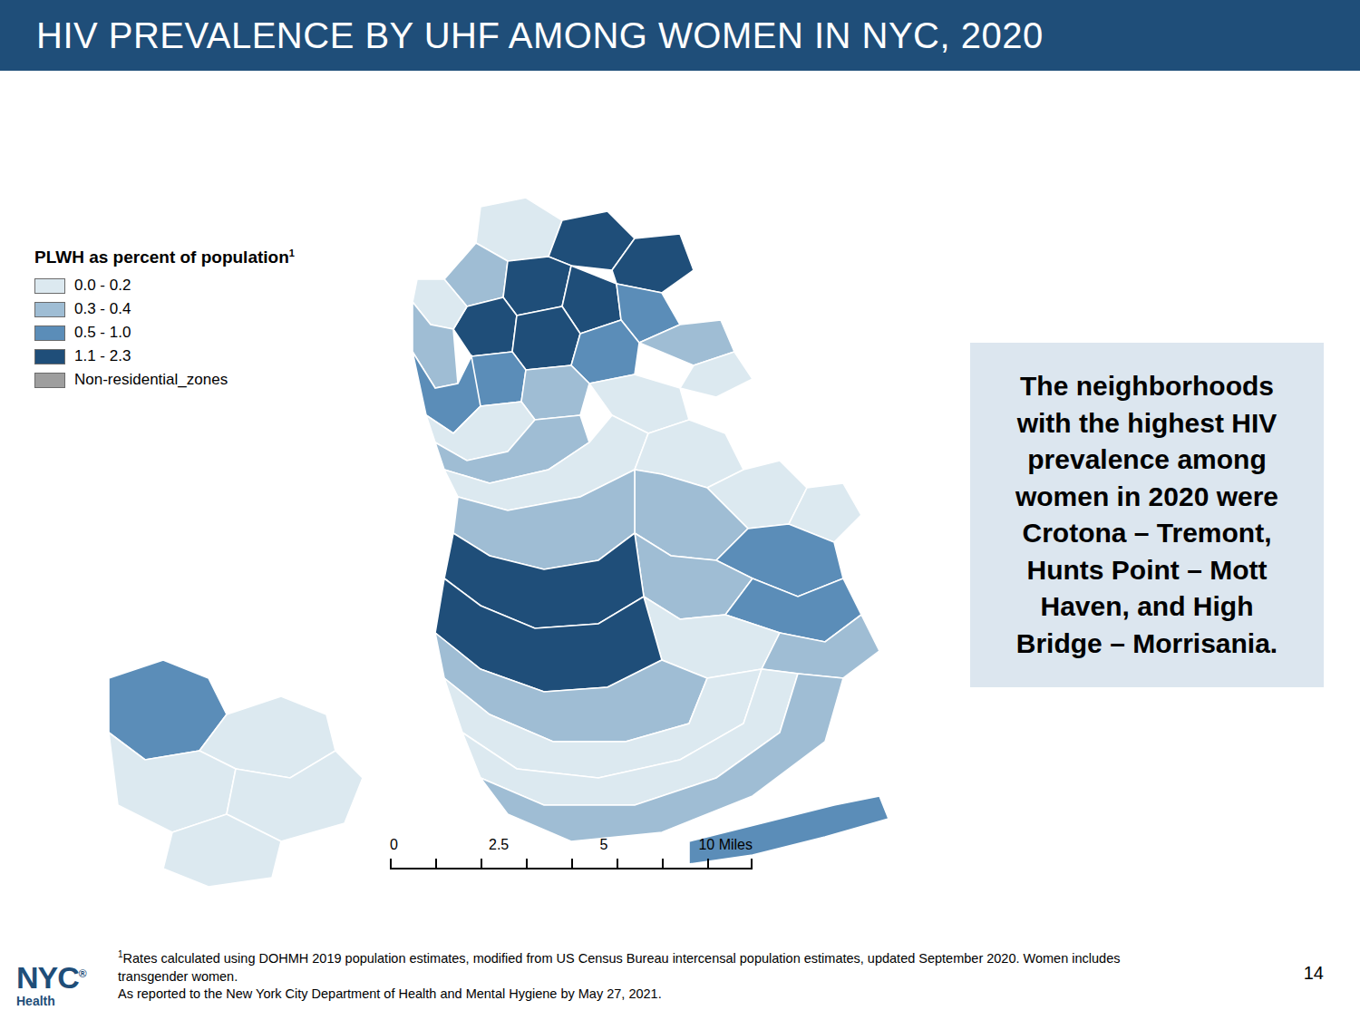HIV Prevalence by UHF Among Women in NYC, 2020
PLWH as percent of population1
0.0 - 0.2
0.3 - 0.4
0.5 - 1.0
1.1 - 2.3
Non-residential_zones
02.5510 Miles
The neighborhoods with the highest HIV prevalence among women in 2020 were Crotona – Tremont, Hunts Point – Mott Haven, and High Bridge – Morrisania.
1Rates calculated using DOHMH 2019 population estimates, modified from US Census Bureau intercensal population estimates, updated September 2020. Women includes transgender women.
As reported to the New York City Department of Health and Mental Hygiene by May 27, 2021.
14
NYC®
Health